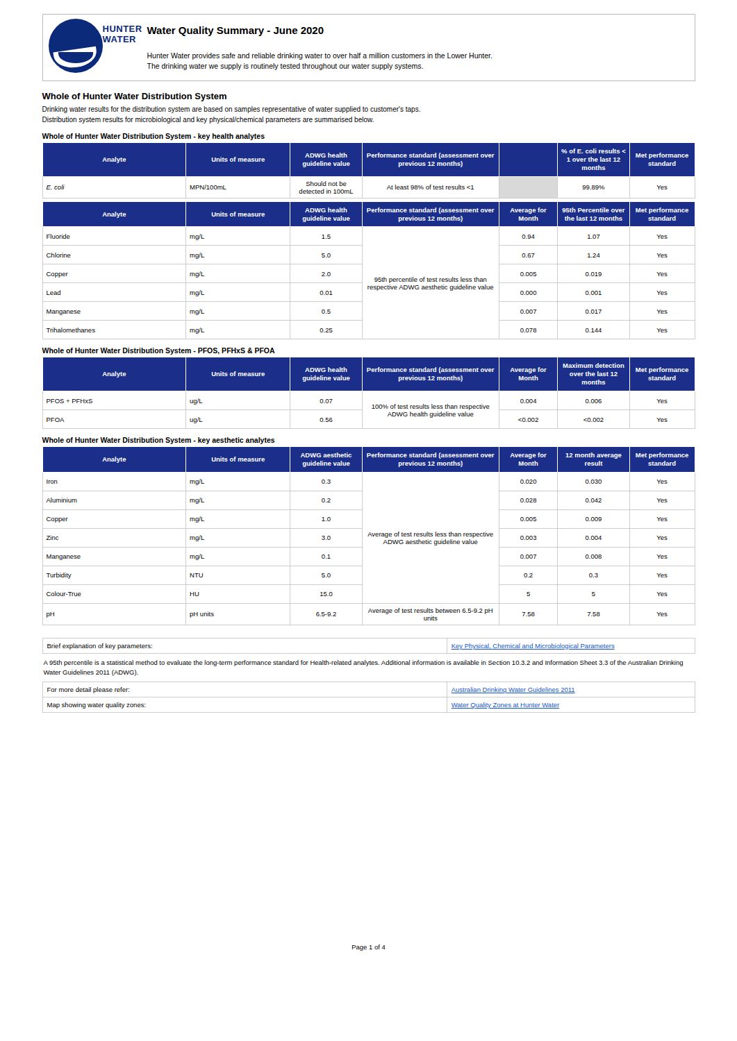HUNTER
WATER
Water Quality Summary - June 2020
Hunter Water provides safe and reliable drinking water to over half a million customers in the Lower Hunter.
The drinking water we supply is routinely tested throughout our water supply systems.
Whole of Hunter Water Distribution System
Drinking water results for the distribution system are based on samples representative of water supplied to customer's taps.
Distribution system results for microbiological and key physical/chemical parameters are summarised below.
Whole of Hunter Water Distribution System - key health analytes
| Analyte | Units of measure | ADWG health guideline value | Performance standard (assessment over previous 12 months) | | % of E. coli results < 1 over the last 12 months | Met performance standard |
| --- | --- | --- | --- | --- | --- | --- |
| E. coli | MPN/100mL | Should not be detected in 100mL | At least 98% of test results <1 | | 99.89% | Yes |
| Analyte | Units of measure | ADWG health guideline value | Performance standard (assessment over previous 12 months) | Average for Month | 95th Percentile over the last 12 months | Met performance standard |
| --- | --- | --- | --- | --- | --- | --- |
| Fluoride | mg/L | 1.5 | 95th percentile of test results less than respective ADWG aesthetic guideline value | 0.94 | 1.07 | Yes |
| Chlorine | mg/L | 5.0 | 0.67 | 1.24 | Yes |
| Copper | mg/L | 2.0 | 0.005 | 0.019 | Yes |
| Lead | mg/L | 0.01 | 0.000 | 0.001 | Yes |
| Manganese | mg/L | 0.5 | 0.007 | 0.017 | Yes |
| Trihalomethanes | mg/L | 0.25 | 0.078 | 0.144 | Yes |
Whole of Hunter Water Distribution System - PFOS, PFHxS & PFOA
| Analyte | Units of measure | ADWG health guideline value | Performance standard (assessment over previous 12 months) | Average for Month | Maximum detection over the last 12 months | Met performance standard |
| --- | --- | --- | --- | --- | --- | --- |
| PFOS + PFHxS | ug/L | 0.07 | 100% of test results less than respective ADWG health guideline value | 0.004 | 0.006 | Yes |
| PFOA | ug/L | 0.56 | <0.002 | <0.002 | Yes |
Whole of Hunter Water Distribution System - key aesthetic analytes
| Analyte | Units of measure | ADWG aesthetic guideline value | Performance standard (assessment over previous 12 months) | Average for Month | 12 month average result | Met performance standard |
| --- | --- | --- | --- | --- | --- | --- |
| Iron | mg/L | 0.3 | Average of test results less than respective ADWG aesthetic guideline value | 0.020 | 0.030 | Yes |
| Aluminium | mg/L | 0.2 | 0.028 | 0.042 | Yes |
| Copper | mg/L | 1.0 | 0.005 | 0.009 | Yes |
| Zinc | mg/L | 3.0 | 0.003 | 0.004 | Yes |
| Manganese | mg/L | 0.1 | 0.007 | 0.008 | Yes |
| Turbidity | NTU | 5.0 | 0.2 | 0.3 | Yes |
| Colour-True | HU | 15.0 | 5 | 5 | Yes |
| pH | pH units | 6.5-9.2 | Average of test results between 6.5-9.2 pH units | 7.58 | 7.58 | Yes |
| Brief explanation of key parameters: | Key Physical, Chemical and Microbiological Parameters |
A 95th percentile is a statistical method to evaluate the long-term performance standard for Health-related analytes. Additional information is available in Section 10.3.2 and Information Sheet 3.3 of the Australian Drinking Water Guidelines 2011 (ADWG).
| For more detail please refer: | Australian Drinking Water Guidelines 2011 |
| Map showing water quality zones: | Water Quality Zones at Hunter Water |
Page 1 of 4